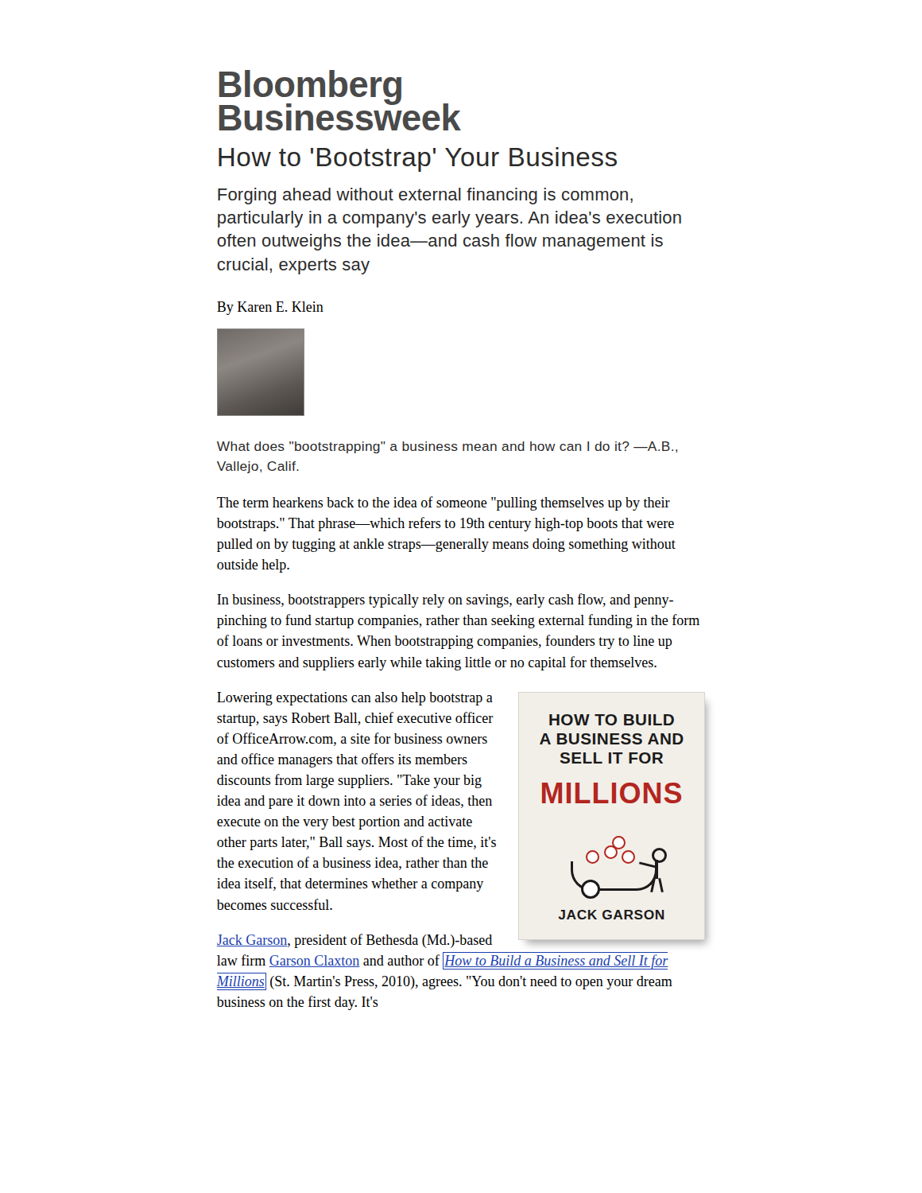Bloomberg
Businessweek
How to 'Bootstrap' Your Business
Forging ahead without external financing is common, particularly in a company's early years. An idea's execution often outweighs the idea—and cash flow management is crucial, experts say
By Karen E. Klein
What does "bootstrapping" a business mean and how can I do it? —A.B., Vallejo, Calif.
The term hearkens back to the idea of someone "pulling themselves up by their bootstraps." That phrase—which refers to 19th century high-top boots that were pulled on by tugging at ankle straps—generally means doing something without outside help.
In business, bootstrappers typically rely on savings, early cash flow, and penny-pinching to fund startup companies, rather than seeking external funding in the form of loans or investments. When bootstrapping companies, founders try to line up customers and suppliers early while taking little or no capital for themselves.
How to Build
a Business and
Sell It for
Millions
Jack Garson
Lowering expectations can also help bootstrap a startup, says Robert Ball, chief executive officer of OfficeArrow.com, a site for business owners and office managers that offers its members discounts from large suppliers. "Take your big idea and pare it down into a series of ideas, then execute on the very best portion and activate other parts later," Ball says. Most of the time, it's the execution of a business idea, rather than the idea itself, that determines whether a company becomes successful.
Jack Garson, president of Bethesda (Md.)-based law firm Garson Claxton and author of How to Build a Business and Sell It for Millions (St. Martin's Press, 2010), agrees. "You don't need to open your dream business on the first day. It's